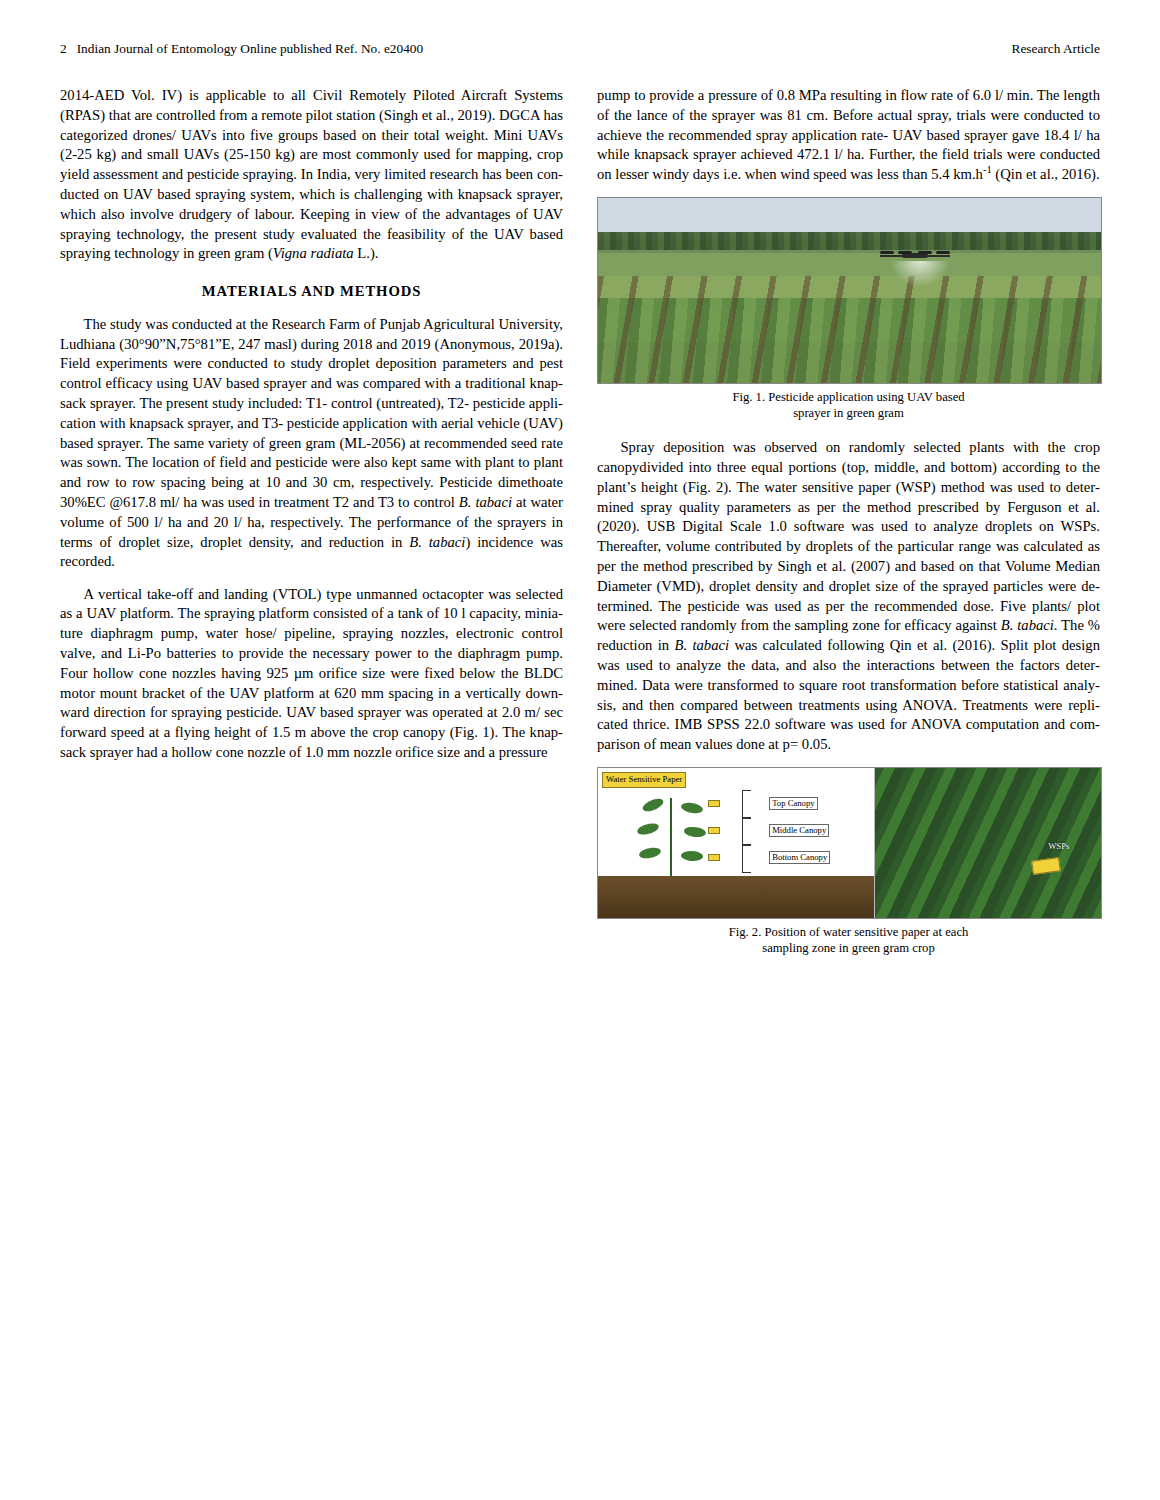2 Indian Journal of Entomology Online published Ref. No. e20400
Research Article
2014-AED Vol. IV) is applicable to all Civil Remotely Piloted Aircraft Systems (RPAS) that are controlled from a remote pilot station (Singh et al., 2019). DGCA has categorized drones/ UAVs into five groups based on their total weight. Mini UAVs (2-25 kg) and small UAVs (25-150 kg) are most commonly used for mapping, crop yield assessment and pesticide spraying. In India, very limited research has been conducted on UAV based spraying system, which is challenging with knapsack sprayer, which also involve drudgery of labour. Keeping in view of the advantages of UAV spraying technology, the present study evaluated the feasibility of the UAV based spraying technology in green gram (Vigna radiata L.).
Materials and Methods
The study was conducted at the Research Farm of Punjab Agricultural University, Ludhiana (30°90”N,75°81”E, 247 masl) during 2018 and 2019 (Anonymous, 2019a). Field experiments were conducted to study droplet deposition parameters and pest control efficacy using UAV based sprayer and was compared with a traditional knapsack sprayer. The present study included: T1- control (untreated), T2- pesticide application with knapsack sprayer, and T3- pesticide application with aerial vehicle (UAV) based sprayer. The same variety of green gram (ML-2056) at recommended seed rate was sown. The location of field and pesticide were also kept same with plant to plant and row to row spacing being at 10 and 30 cm, respectively. Pesticide dimethoate 30%EC @617.8 ml/ ha was used in treatment T2 and T3 to control B. tabaci at water volume of 500 l/ ha and 20 l/ ha, respectively. The performance of the sprayers in terms of droplet size, droplet density, and reduction in B. tabaci) incidence was recorded.
A vertical take-off and landing (VTOL) type unmanned octacopter was selected as a UAV platform. The spraying platform consisted of a tank of 10 l capacity, miniature diaphragm pump, water hose/ pipeline, spraying nozzles, electronic control valve, and Li-Po batteries to provide the necessary power to the diaphragm pump. Four hollow cone nozzles having 925 µm orifice size were fixed below the BLDC motor mount bracket of the UAV platform at 620 mm spacing in a vertically downward direction for spraying pesticide. UAV based sprayer was operated at 2.0 m/ sec forward speed at a flying height of 1.5 m above the crop canopy (Fig. 1). The knapsack sprayer had a hollow cone nozzle of 1.0 mm nozzle orifice size and a pressure
pump to provide a pressure of 0.8 MPa resulting in flow rate of 6.0 l/ min. The length of the lance of the sprayer was 81 cm. Before actual spray, trials were conducted to achieve the recommended spray application rate- UAV based sprayer gave 18.4 l/ ha while knapsack sprayer achieved 472.1 l/ ha. Further, the field trials were conducted on lesser windy days i.e. when wind speed was less than 5.4 km.h-1 (Qin et al., 2016).
Fig. 1. Pesticide application using UAV based
sprayer in green gram
Spray deposition was observed on randomly selected plants with the crop canopydivided into three equal portions (top, middle, and bottom) according to the plant’s height (Fig. 2). The water sensitive paper (WSP) method was used to determined spray quality parameters as per the method prescribed by Ferguson et al. (2020). USB Digital Scale 1.0 software was used to analyze droplets on WSPs. Thereafter, volume contributed by droplets of the particular range was calculated as per the method prescribed by Singh et al. (2007) and based on that Volume Median Diameter (VMD), droplet density and droplet size of the sprayed particles were determined. The pesticide was used as per the recommended dose. Five plants/ plot were selected randomly from the sampling zone for efficacy against B. tabaci. The % reduction in B. tabaci was calculated following Qin et al. (2016). Split plot design was used to analyze the data, and also the interactions between the factors determined. Data were transformed to square root transformation before statistical analysis, and then compared between treatments using ANOVA. Treatments were replicated thrice. IMB SPSS 22.0 software was used for ANOVA computation and comparison of mean values done at p= 0.05.
Water Sensitive Paper
Top Canopy
Middle Canopy
Bottom Canopy
WSPs
Fig. 2. Position of water sensitive paper at each
sampling zone in green gram crop